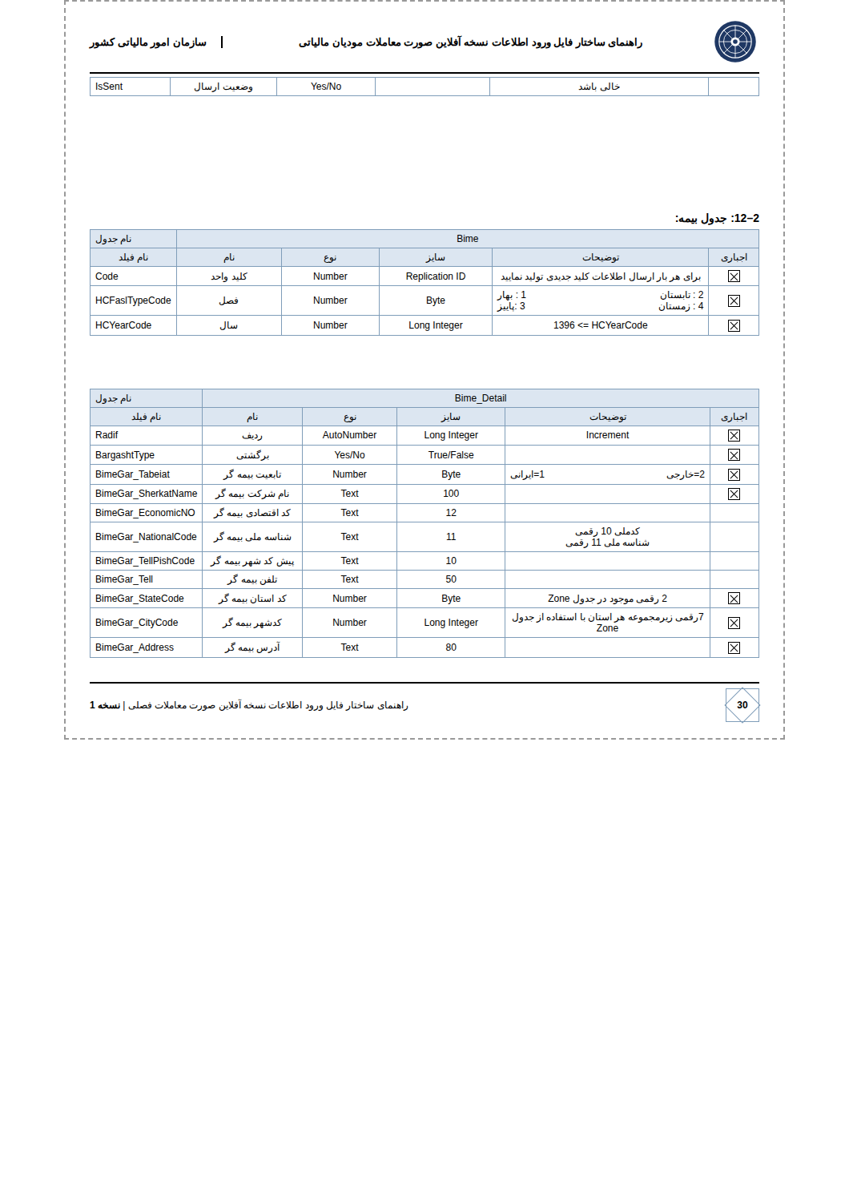راهنمای ساختار فایل ورود اطلاعات نسخه آفلاین صورت معاملات مودیان مالیاتی
سازمان امور مالیاتی کشور
| | خالی باشد | | Yes/No | وضعیت ارسال | IsSent |
2–12: جدول بیمه:
| Bime | نام جدول |
| اجباری | توضیحات | سایز | نوع | نام | نام فیلد |
| | برای هر بار ارسال اطلاعات کلید جدیدی تولید نمایید | Replication ID | Number | کلید واحد | Code |
| | 2 : تابستان 1 : بهار 4 : زمستان 3 :پاییز | Byte | Number | فصل | HCFaslTypeCode |
| | 1396 <= HCYearCode | Long Integer | Number | سال | HCYearCode |
| Bime_Detail | نام جدول |
| اجباری | توضیحات | سایز | نوع | نام | نام فیلد |
| | Increment | Long Integer | AutoNumber | ردیف | Radif |
| | | True/False | Yes/No | برگشتی | BargashtType |
| | 2=خارجی 1=ایرانی | Byte | Number | تابعیت بیمه گر | BimeGar_Tabeiat |
| | | 100 | Text | نام شرکت بیمه گر | BimeGar_SherkatName |
| | | 12 | Text | کد اقتصادی بیمه گر | BimeGar_EconomicNO |
| | کدملی 10 رقمی شناسه ملی 11 رقمی | 11 | Text | شناسه ملی بیمه گر | BimeGar_NationalCode |
| | | 10 | Text | پیش کد شهر بیمه گر | BimeGar_TellPishCode |
| | | 50 | Text | تلفن بیمه گر | BimeGar_Tell |
| | 2 رقمی موجود در جدول Zone | Byte | Number | کد استان بیمه گر | BimeGar_StateCode |
| | 7رقمی زیرمجموعه هر استان با استفاده از جدول Zone | Long Integer | Number | کدشهر بیمه گر | BimeGar_CityCode |
| | | 80 | Text | آدرس بیمه گر | BimeGar_Address |
30
راهنمای ساختار فایل ورود اطلاعات نسخه آفلاین صورت معاملات فصلی | نسخه 1